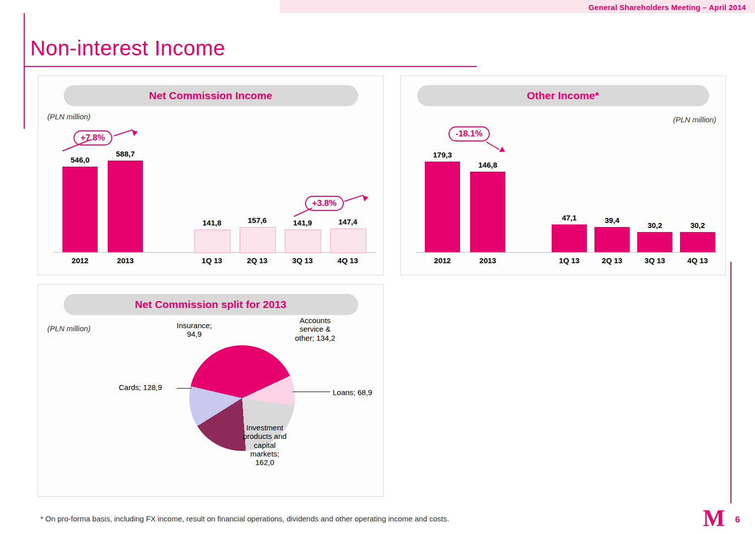General Shareholders Meeting – April 2014
Non-interest Income
Net Commission Income
(PLN million)
546,0
588,7
141,8
157,6
141,9
147,4
2012
2013
1Q 13
2Q 13
3Q 13
4Q 13
+7.8%
+3.8%
Other Income*
(PLN million)
179,3
146,8
47,1
39,4
30,2
30,2
2012
2013
1Q 13
2Q 13
3Q 13
4Q 13
-18.1%
Net Commission split for 2013
(PLN million)
Insurance;
94,9
Accounts
service &
other; 134,2
Loans; 68,9
Cards; 128,9
Investment
products and
capital
markets;
162,0
* On pro-forma basis, including FX income, result on financial operations, dividends and other operating income and costs.
6
M